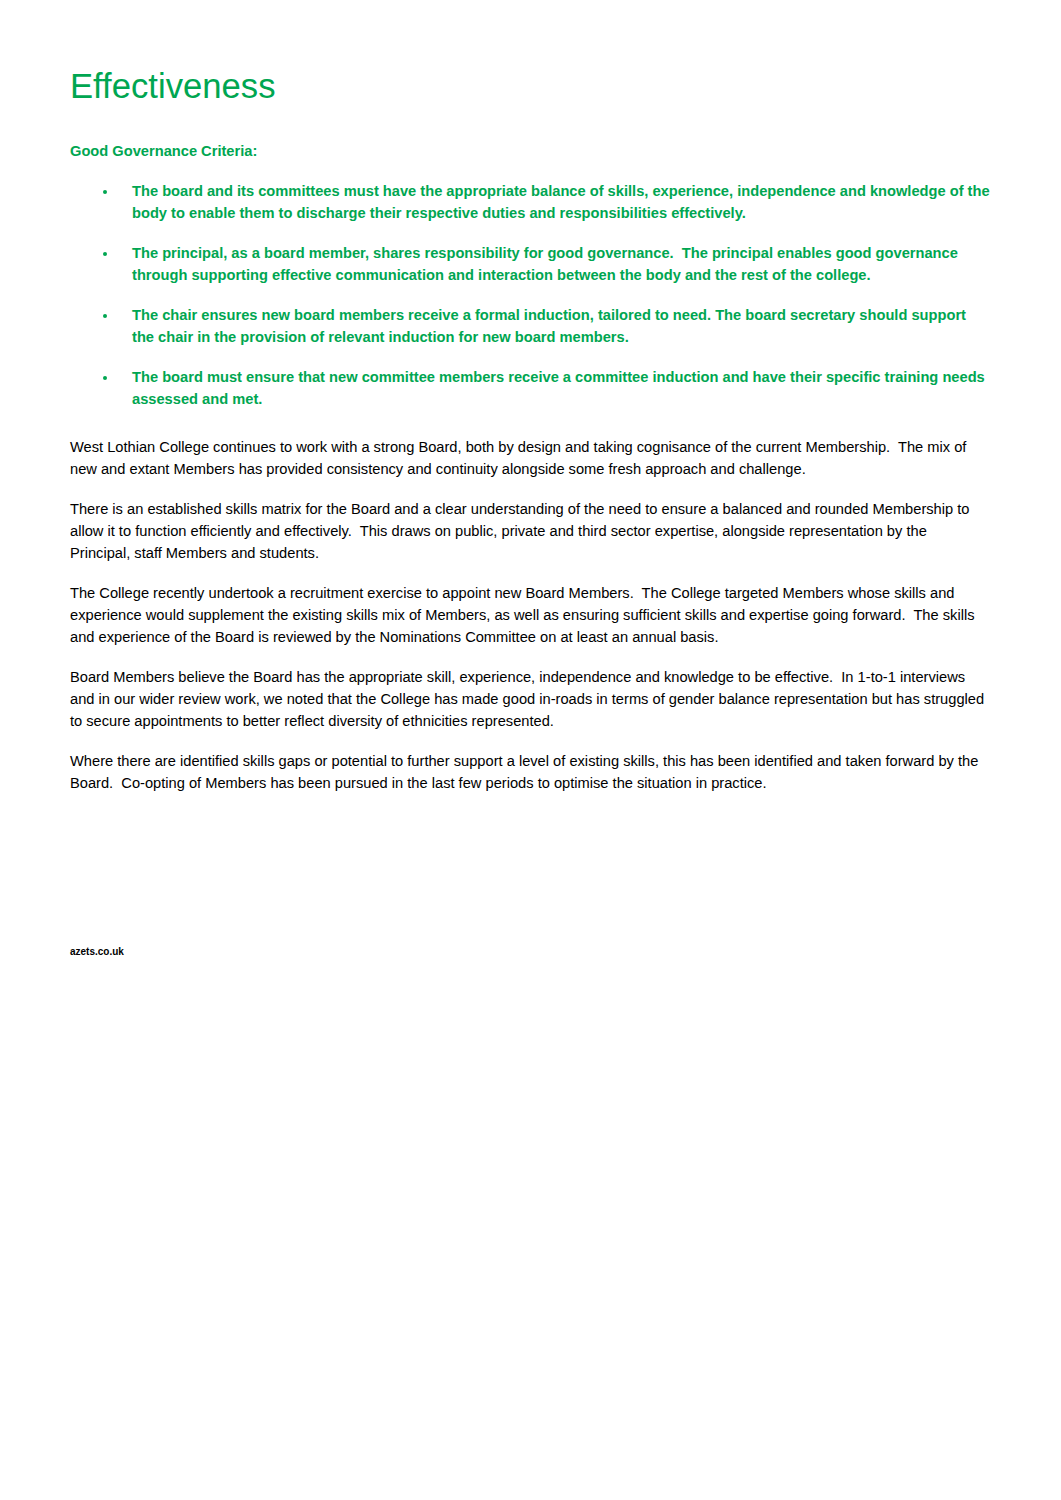Effectiveness
Good Governance Criteria:
The board and its committees must have the appropriate balance of skills, experience, independence and knowledge of the body to enable them to discharge their respective duties and responsibilities effectively.
The principal, as a board member, shares responsibility for good governance. The principal enables good governance through supporting effective communication and interaction between the body and the rest of the college.
The chair ensures new board members receive a formal induction, tailored to need. The board secretary should support the chair in the provision of relevant induction for new board members.
The board must ensure that new committee members receive a committee induction and have their specific training needs assessed and met.
West Lothian College continues to work with a strong Board, both by design and taking cognisance of the current Membership. The mix of new and extant Members has provided consistency and continuity alongside some fresh approach and challenge.
There is an established skills matrix for the Board and a clear understanding of the need to ensure a balanced and rounded Membership to allow it to function efficiently and effectively. This draws on public, private and third sector expertise, alongside representation by the Principal, staff Members and students.
The College recently undertook a recruitment exercise to appoint new Board Members. The College targeted Members whose skills and experience would supplement the existing skills mix of Members, as well as ensuring sufficient skills and expertise going forward. The skills and experience of the Board is reviewed by the Nominations Committee on at least an annual basis.
Board Members believe the Board has the appropriate skill, experience, independence and knowledge to be effective. In 1-to-1 interviews and in our wider review work, we noted that the College has made good in-roads in terms of gender balance representation but has struggled to secure appointments to better reflect diversity of ethnicities represented.
Where there are identified skills gaps or potential to further support a level of existing skills, this has been identified and taken forward by the Board. Co-opting of Members has been pursued in the last few periods to optimise the situation in practice.
azets.co.uk